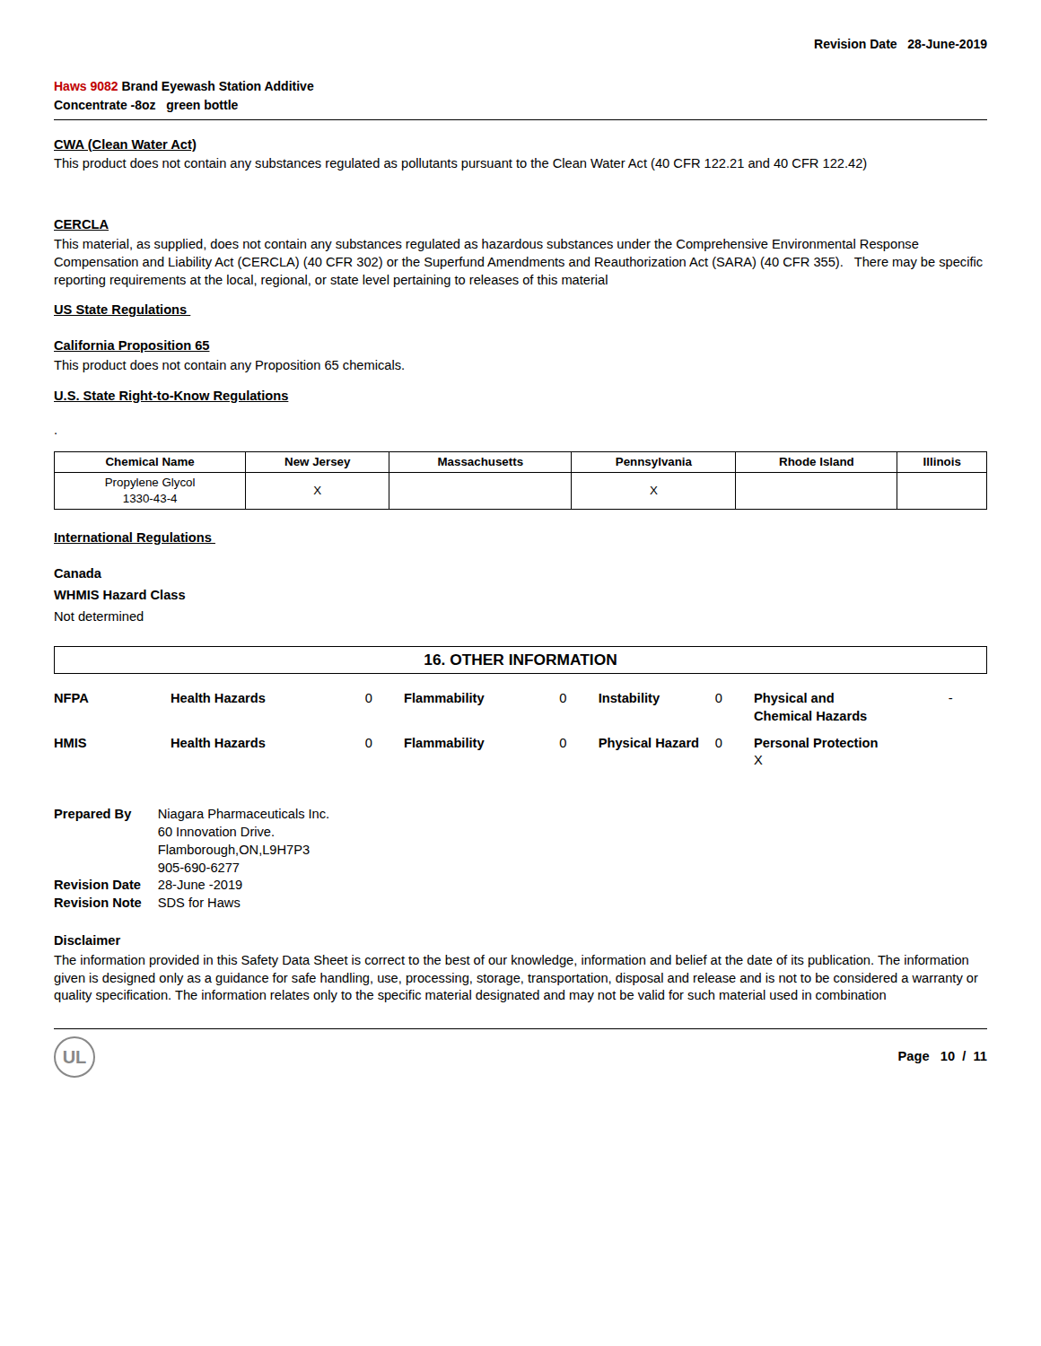Revision Date 28-June-2019
Haws 9082 Brand Eyewash Station Additive
Concentrate -8oz green bottle
CWA (Clean Water Act)
This product does not contain any substances regulated as pollutants pursuant to the Clean Water Act (40 CFR 122.21 and 40 CFR 122.42)
CERCLA
This material, as supplied, does not contain any substances regulated as hazardous substances under the Comprehensive Environmental Response Compensation and Liability Act (CERCLA) (40 CFR 302) or the Superfund Amendments and Reauthorization Act (SARA) (40 CFR 355). There may be specific reporting requirements at the local, regional, or state level pertaining to releases of this material
US State Regulations
California Proposition 65
This product does not contain any Proposition 65 chemicals.
U.S. State Right-to-Know Regulations
.
| Chemical Name | New Jersey | Massachusetts | Pennsylvania | Rhode Island | Illinois |
| --- | --- | --- | --- | --- | --- |
| Propylene Glycol 1330-43-4 | X | | X | | |
International Regulations
Canada
WHMIS Hazard Class
Not determined
16. OTHER INFORMATION
| NFPA | Health Hazards | 0 | Flammability | 0 | Instability | 0 | Physical and Chemical Hazards | - |
| HMIS | Health Hazards | 0 | Flammability | 0 | Physical Hazard | 0 | Personal Protection X | |
| Prepared By | Niagara Pharmaceuticals Inc. 60 Innovation Drive. Flamborough,ON,L9H7P3 905-690-6277 |
| Revision Date | 28-June -2019 |
| Revision Note | SDS for Haws |
Disclaimer
The information provided in this Safety Data Sheet is correct to the best of our knowledge, information and belief at the date of its publication. The information given is designed only as a guidance for safe handling, use, processing, storage, transportation, disposal and release and is not to be considered a warranty or quality specification. The information relates only to the specific material designated and may not be valid for such material used in combination
UL
Page 10 / 11